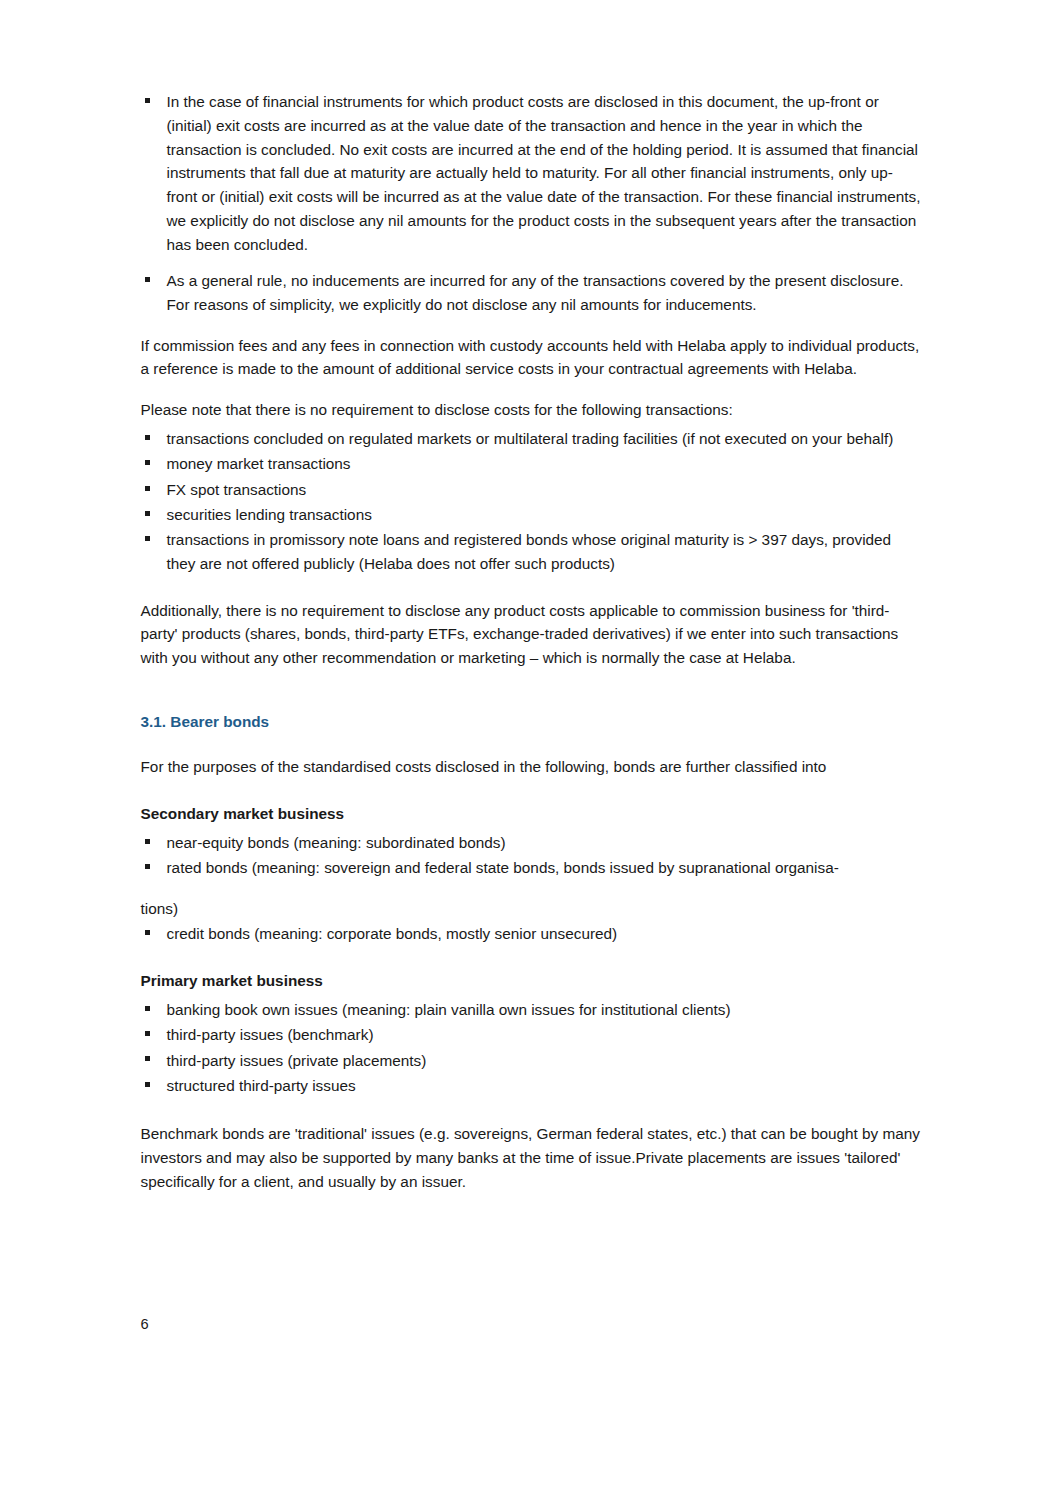In the case of financial instruments for which product costs are disclosed in this document, the up-front or (initial) exit costs are incurred as at the value date of the transaction and hence in the year in which the transaction is concluded. No exit costs are incurred at the end of the holding period. It is assumed that financial instruments that fall due at maturity are actually held to maturity. For all other financial instruments, only up-front or (initial) exit costs will be incurred as at the value date of the transaction. For these financial instruments, we explicitly do not disclose any nil amounts for the product costs in the subsequent years after the transaction has been concluded.
As a general rule, no inducements are incurred for any of the transactions covered by the present disclosure. For reasons of simplicity, we explicitly do not disclose any nil amounts for inducements.
If commission fees and any fees in connection with custody accounts held with Helaba apply to individual products, a reference is made to the amount of additional service costs in your contractual agreements with Helaba.
Please note that there is no requirement to disclose costs for the following transactions:
transactions concluded on regulated markets or multilateral trading facilities (if not executed on your behalf)
money market transactions
FX spot transactions
securities lending transactions
transactions in promissory note loans and registered bonds whose original maturity is > 397 days, provided they are not offered publicly (Helaba does not offer such products)
Additionally, there is no requirement to disclose any product costs applicable to commission business for 'third-party' products (shares, bonds, third-party ETFs, exchange-traded derivatives) if we enter into such transactions with you without any other recommendation or marketing – which is normally the case at Helaba.
3.1. Bearer bonds
For the purposes of the standardised costs disclosed in the following, bonds are further classified into
Secondary market business
near-equity bonds (meaning: subordinated bonds)
rated bonds (meaning: sovereign and federal state bonds, bonds issued by supranational organisa-
tions)
credit bonds (meaning: corporate bonds, mostly senior unsecured)
Primary market business
banking book own issues (meaning: plain vanilla own issues for institutional clients)
third-party issues (benchmark)
third-party issues (private placements)
structured third-party issues
Benchmark bonds are 'traditional' issues (e.g. sovereigns, German federal states, etc.) that can be bought by many investors and may also be supported by many banks at the time of issue.Private placements are issues 'tailored' specifically for a client, and usually by an issuer.
6